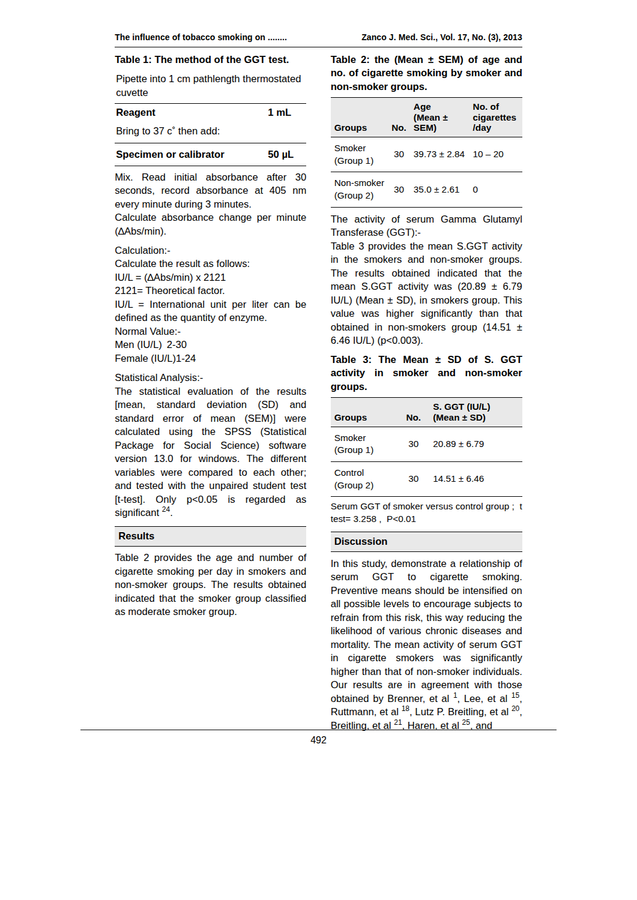The influence of tobacco smoking on ........
Zanco J. Med. Sci., Vol. 17, No. (3), 2013
Table 1: The method of the GGT test.
| Pipette into 1 cm pathlength thermostated cuvette |
| Reagent | 1 mL |
| Bring to 37 c˚ then add: |
| Specimen or calibrator | 50 µL |
Mix. Read initial absorbance after 30 seconds, record absorbance at 405 nm every minute during 3 minutes.
Calculate absorbance change per minute (∆Abs/min).
Calculation:-
Calculate the result as follows:
IU/L = (∆Abs/min) x 2121
2121= Theoretical factor.
IU/L = International unit per liter can be defined as the quantity of enzyme.
Normal Value:-
Men (IU/L) 2-30
Female (IU/L) 1-24
Statistical Analysis:-
The statistical evaluation of the results [mean, standard deviation (SD) and standard error of mean (SEM)] were calculated using the SPSS (Statistical Package for Social Science) software version 13.0 for windows. The different variables were compared to each other; and tested with the unpaired student test [t-test]. Only p<0.05 is regarded as significant 24.
Results
Table 2 provides the age and number of cigarette smoking per day in smokers and non-smoker groups. The results obtained indicated that the smoker group classified as moderate smoker group.
Table 2: the (Mean ± SEM) of age and no. of cigarette smoking by smoker and non-smoker groups.
| Groups | No. | Age (Mean ± SEM) | No. of cigarettes /day |
| --- | --- | --- | --- |
| Smoker (Group 1) | 30 | 39.73 ± 2.84 | 10 – 20 |
| Non-smoker (Group 2) | 30 | 35.0 ± 2.61 | 0 |
The activity of serum Gamma Glutamyl Transferase (GGT):-
Table 3 provides the mean S.GGT activity in the smokers and non-smoker groups. The results obtained indicated that the mean S.GGT activity was (20.89 ± 6.79 IU/L) (Mean ± SD), in smokers group. This value was higher significantly than that obtained in non-smokers group (14.51 ± 6.46 IU/L) (p<0.003).
Table 3: The Mean ± SD of S. GGT activity in smoker and non-smoker groups.
| Groups | No. | S. GGT (IU/L) (Mean ± SD) |
| --- | --- | --- |
| Smoker (Group 1) | 30 | 20.89 ± 6.79 |
| Control (Group 2) | 30 | 14.51 ± 6.46 |
Serum GGT of smoker versus control group ; t test= 3.258 , P<0.01
Discussion
In this study, demonstrate a relationship of serum GGT to cigarette smoking. Preventive means should be intensified on all possible levels to encourage subjects to refrain from this risk, this way reducing the likelihood of various chronic diseases and mortality. The mean activity of serum GGT in cigarette smokers was significantly higher than that of non-smoker individuals. Our results are in agreement with those obtained by Brenner, et al 1, Lee, et al 15, Ruttmann, et al 18, Lutz P. Breitling, et al 20, Breitling, et al 21, Haren, et al 25, and
492